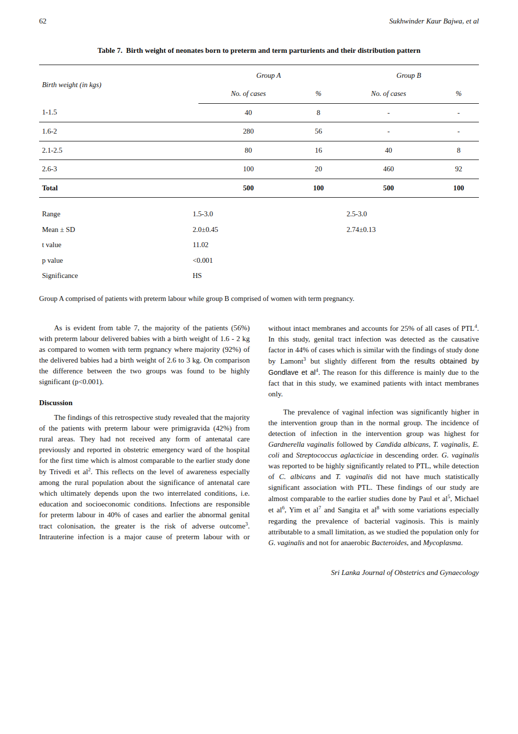62 Sukhwinder Kaur Bajwa, et al
Table 7. Birth weight of neonates born to preterm and term parturients and their distribution pattern
| Birth weight (in kgs) | Group A | Group B |
| --- | --- | --- |
| No. of cases | % | No. of cases | % |
| 1-1.5 | 40 | 8 | - | - |
| 1.6-2 | 280 | 56 | - | - |
| 2.1-2.5 | 80 | 16 | 40 | 8 |
| 2.6-3 | 100 | 20 | 460 | 92 |
| Total | 500 | 100 | 500 | 100 |
| Range | 1.5-3.0 | 2.5-3.0 |
| Mean ± SD | 2.0±0.45 | 2.74±0.13 |
| t value | 11.02 | |
| p value | <0.001 | |
| Significance | HS | |
Group A comprised of patients with preterm labour while group B comprised of women with term pregnancy.
As is evident from table 7, the majority of the patients (56%) with preterm labour delivered babies with a birth weight of 1.6 - 2 kg as compared to women with term prgnancy where majority (92%) of the delivered babies had a birth weight of 2.6 to 3 kg. On comparison the difference between the two groups was found to be highly significant (p<0.001).
Discussion
The findings of this retrospective study revealed that the majority of the patients with preterm labour were primigravida (42%) from rural areas. They had not received any form of antenatal care previously and reported in obstetric emergency ward of the hospital for the first time which is almost comparable to the earlier study done by Trivedi et al2. This reflects on the level of awareness especially among the rural population about the significance of antenatal care which ultimately depends upon the two interrelated conditions, i.e. education and socioeconomic conditions. Infections are responsible for preterm labour in 40% of cases and earlier the abnormal genital tract colonisation, the greater is the risk of adverse outcome3. Intrauterine infection is a major cause of preterm labour with or without intact membranes and accounts for 25% of all cases of PTL4. In this study, genital tract infection was detected as the causative factor in 44% of cases which is similar with the findings of study done by Lamont3 but slightly different from the results obtained by Gondlave et al4. The reason for this difference is mainly due to the fact that in this study, we examined patients with intact membranes only.
The prevalence of vaginal infection was significantly higher in the intervention group than in the normal group. The incidence of detection of infection in the intervention group was highest for Gardnerella vaginalis followed by Candida albicans, T. vaginalis, E. coli and Streptococcus aglacticiae in descending order. G. vaginalis was reported to be highly significantly related to PTL, while detection of C. albicans and T. vaginalis did not have much statistically significant association with PTL. These findings of our study are almost comparable to the earlier studies done by Paul et al5, Michael et al6, Yim et al7 and Sangita et al8 with some variations especially regarding the prevalence of bacterial vaginosis. This is mainly attributable to a small limitation, as we studied the population only for G. vaginalis and not for anaerobic Bacteroides, and Mycoplasma.
Sri Lanka Journal of Obstetrics and Gynaecology